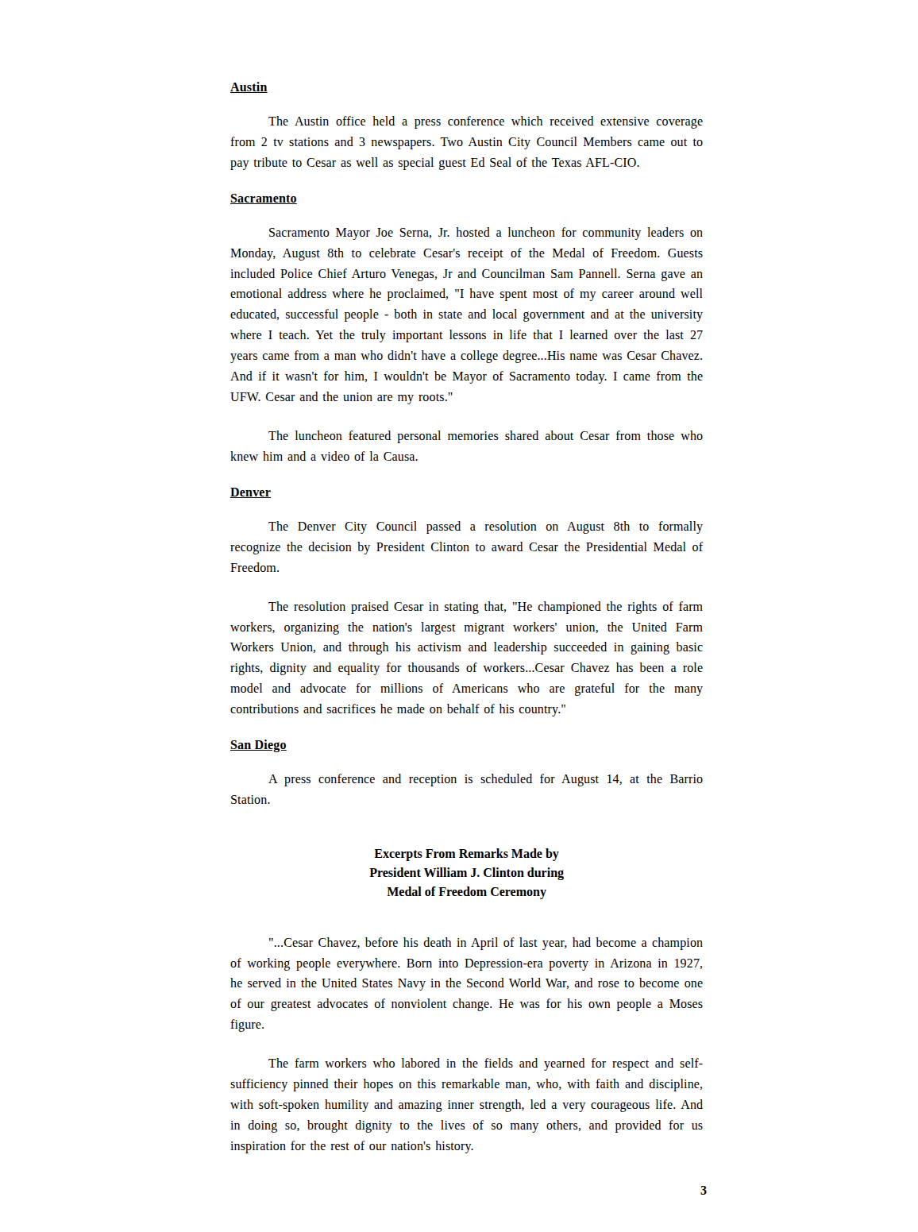Austin
The Austin office held a press conference which received extensive coverage from 2 tv stations and 3 newspapers. Two Austin City Council Members came out to pay tribute to Cesar as well as special guest Ed Seal of the Texas AFL-CIO.
Sacramento
Sacramento Mayor Joe Serna, Jr. hosted a luncheon for community leaders on Monday, August 8th to celebrate Cesar's receipt of the Medal of Freedom. Guests included Police Chief Arturo Venegas, Jr and Councilman Sam Pannell. Serna gave an emotional address where he proclaimed, "I have spent most of my career around well educated, successful people - both in state and local government and at the university where I teach. Yet the truly important lessons in life that I learned over the last 27 years came from a man who didn't have a college degree...His name was Cesar Chavez. And if it wasn't for him, I wouldn't be Mayor of Sacramento today. I came from the UFW. Cesar and the union are my roots."
The luncheon featured personal memories shared about Cesar from those who knew him and a video of la Causa.
Denver
The Denver City Council passed a resolution on August 8th to formally recognize the decision by President Clinton to award Cesar the Presidential Medal of Freedom.
The resolution praised Cesar in stating that, "He championed the rights of farm workers, organizing the nation's largest migrant workers' union, the United Farm Workers Union, and through his activism and leadership succeeded in gaining basic rights, dignity and equality for thousands of workers...Cesar Chavez has been a role model and advocate for millions of Americans who are grateful for the many contributions and sacrifices he made on behalf of his country."
San Diego
A press conference and reception is scheduled for August 14, at the Barrio Station.
Excerpts From Remarks Made by President William J. Clinton during Medal of Freedom Ceremony
"...Cesar Chavez, before his death in April of last year, had become a champion of working people everywhere. Born into Depression-era poverty in Arizona in 1927, he served in the United States Navy in the Second World War, and rose to become one of our greatest advocates of nonviolent change. He was for his own people a Moses figure.
The farm workers who labored in the fields and yearned for respect and self-sufficiency pinned their hopes on this remarkable man, who, with faith and discipline, with soft-spoken humility and amazing inner strength, led a very courageous life. And in doing so, brought dignity to the lives of so many others, and provided for us inspiration for the rest of our nation's history.
3